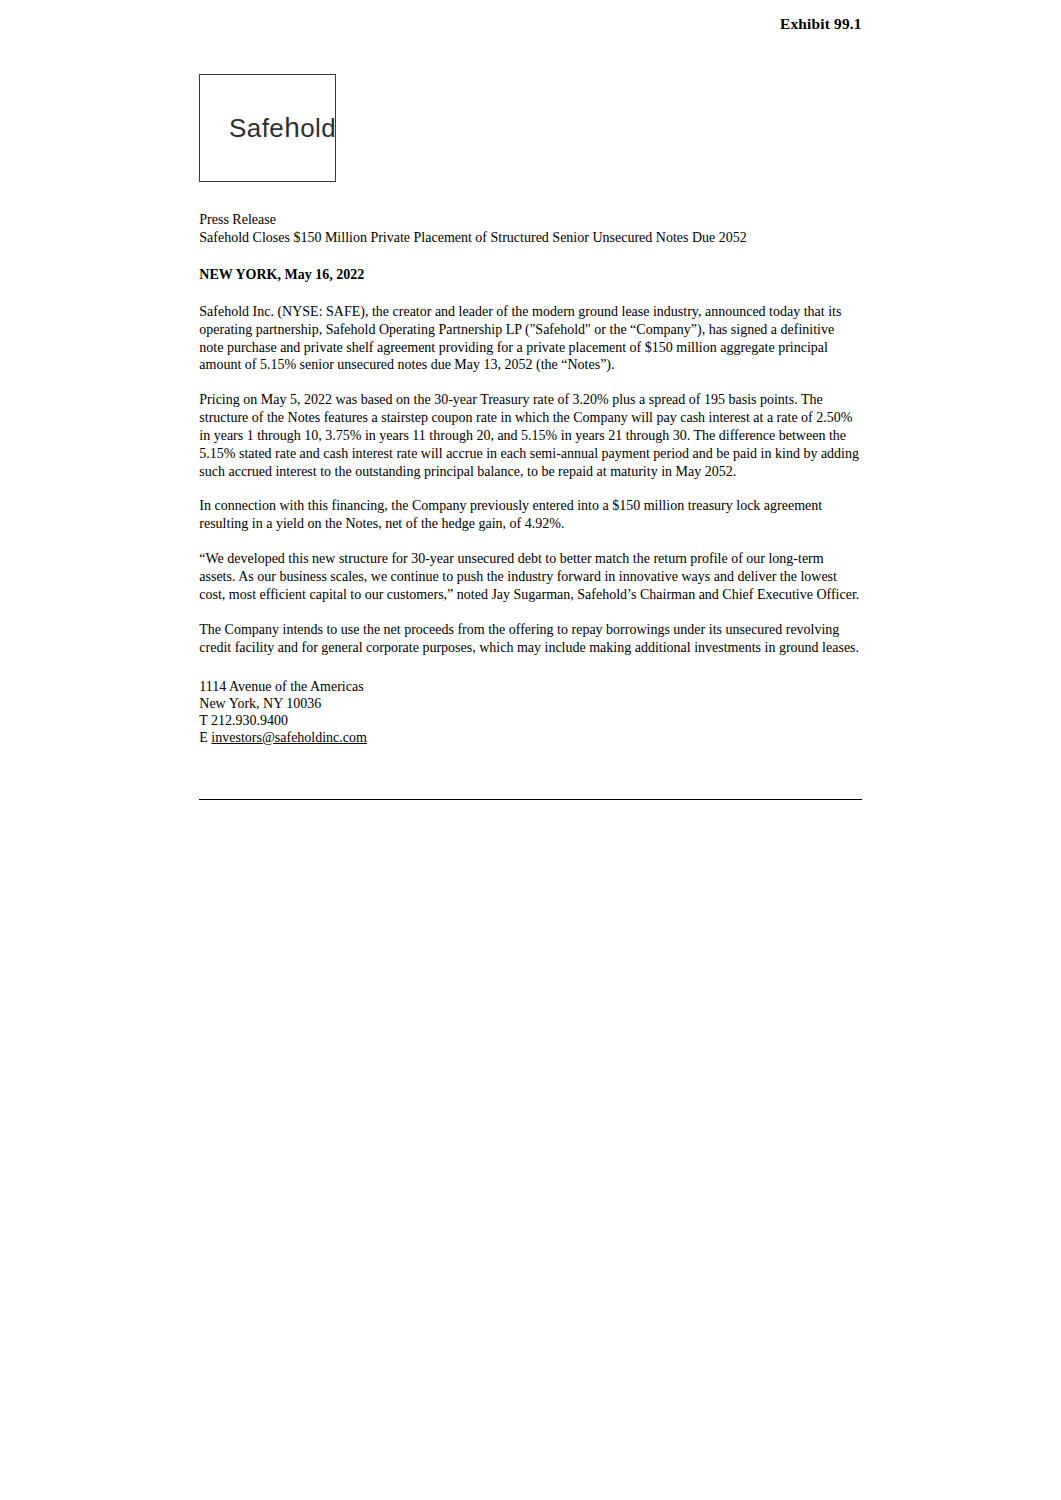Exhibit 99.1
Safehold
Press Release
Safehold Closes $150 Million Private Placement of Structured Senior Unsecured Notes Due 2052
NEW YORK, May 16, 2022
Safehold Inc. (NYSE: SAFE), the creator and leader of the modern ground lease industry, announced today that its operating partnership, Safehold Operating Partnership LP ("Safehold" or the “Company”), has signed a definitive note purchase and private shelf agreement providing for a private placement of $150 million aggregate principal amount of 5.15% senior unsecured notes due May 13, 2052 (the “Notes”).
Pricing on May 5, 2022 was based on the 30-year Treasury rate of 3.20% plus a spread of 195 basis points. The structure of the Notes features a stairstep coupon rate in which the Company will pay cash interest at a rate of 2.50% in years 1 through 10, 3.75% in years 11 through 20, and 5.15% in years 21 through 30. The difference between the 5.15% stated rate and cash interest rate will accrue in each semi-annual payment period and be paid in kind by adding such accrued interest to the outstanding principal balance, to be repaid at maturity in May 2052.
In connection with this financing, the Company previously entered into a $150 million treasury lock agreement resulting in a yield on the Notes, net of the hedge gain, of 4.92%.
“We developed this new structure for 30-year unsecured debt to better match the return profile of our long-term assets. As our business scales, we continue to push the industry forward in innovative ways and deliver the lowest cost, most efficient capital to our customers,” noted Jay Sugarman, Safehold’s Chairman and Chief Executive Officer.
The Company intends to use the net proceeds from the offering to repay borrowings under its unsecured revolving credit facility and for general corporate purposes, which may include making additional investments in ground leases.
1114 Avenue of the Americas
New York, NY 10036
T 212.930.9400
E investors@safeholdinc.com